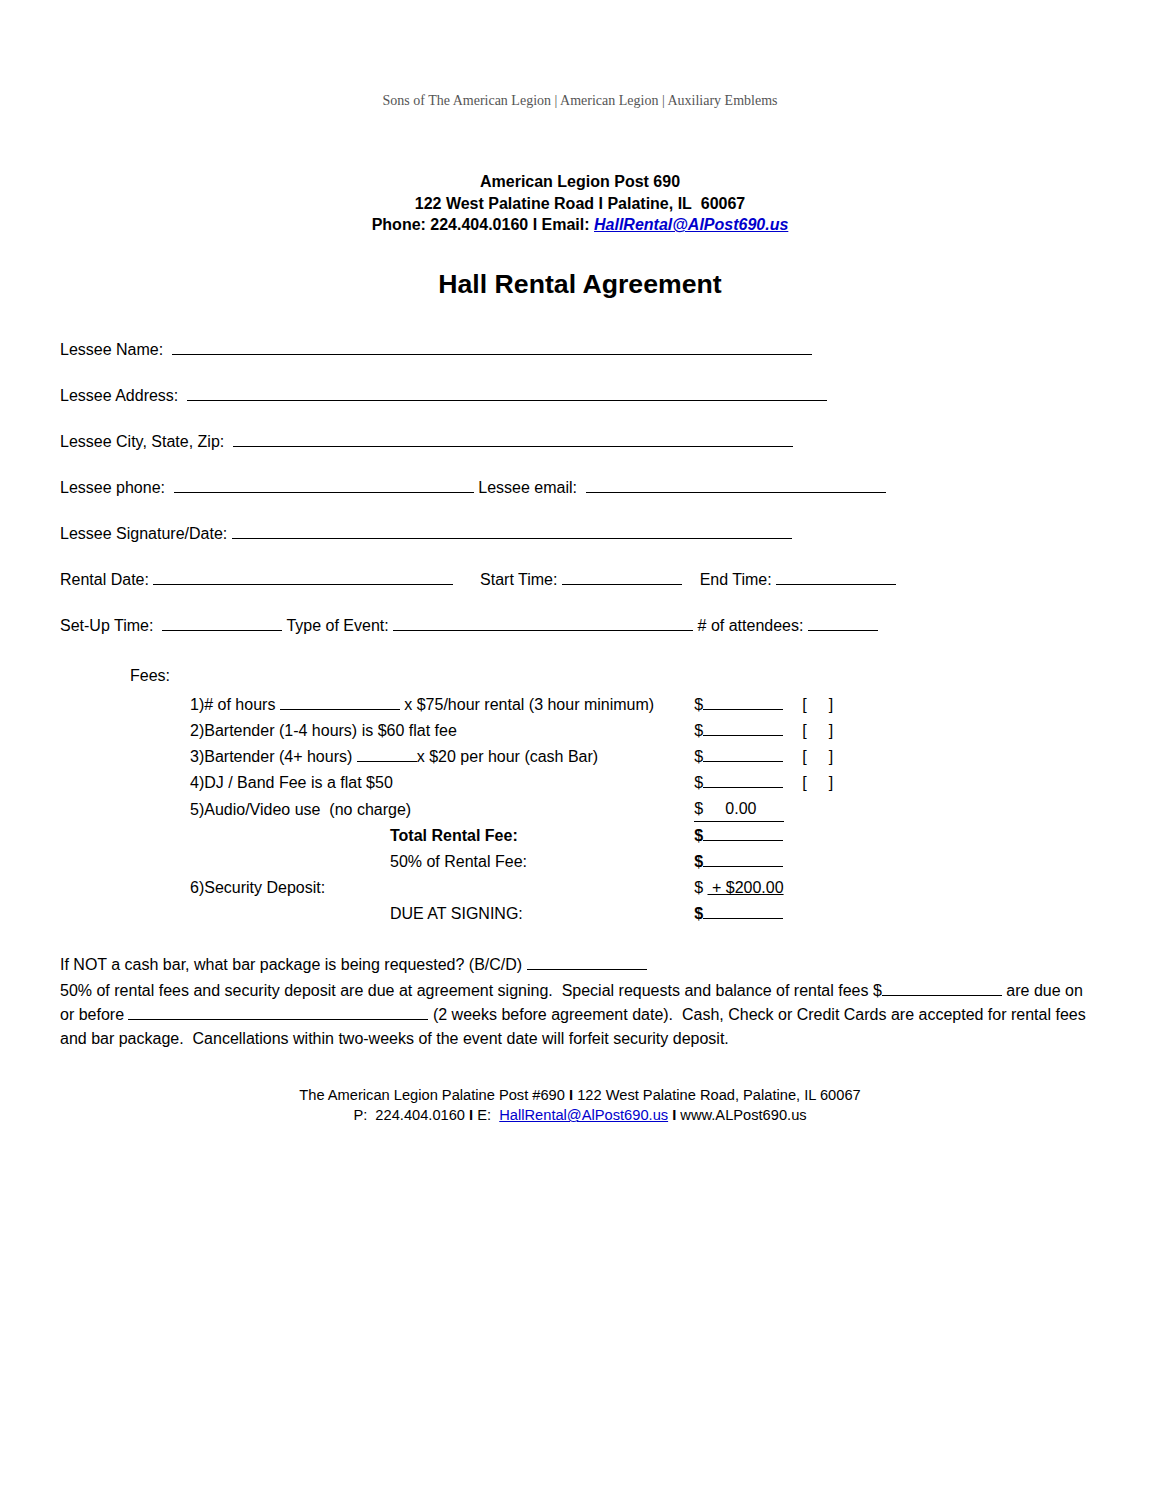American Legion Post 690
122 West Palatine Road I Palatine, IL 60067
Phone: 224.404.0160 I Email: HallRental@AlPost690.us
Hall Rental Agreement
Lessee Name:
Lessee Address:
Lessee City, State, Zip:
Lessee phone: Lessee email:
Lessee Signature/Date:
Rental Date: Start Time: End Time:
Set-Up Time: Type of Event: # of attendees:
Fees:
| 1)# of hours x $75/hour rental (3 hour minimum) | $ | [ ] |
| 2)Bartender (1-4 hours) is $60 flat fee | $ | [ ] |
| 3)Bartender (4+ hours) x $20 per hour (cash Bar) | $ | [ ] |
| 4)DJ / Band Fee is a flat $50 | $ | [ ] |
| 5)Audio/Video use (no charge) | $ 0.00 | |
| Total Rental Fee: | $ | |
| 50% of Rental Fee: | $ | |
| 6)Security Deposit: | $ + $200.00 | |
| DUE AT SIGNING: | $ | |
If NOT a cash bar, what bar package is being requested? (B/C/D)
50% of rental fees and security deposit are due at agreement signing. Special requests and balance of rental fees $ are due on or before (2 weeks before agreement date). Cash, Check or Credit Cards are accepted for rental fees and bar package. Cancellations within two-weeks of the event date will forfeit security deposit.
The American Legion Palatine Post #690 I 122 West Palatine Road, Palatine, IL 60067
P: 224.404.0160 I E: HallRental@AlPost690.us I www.ALPost690.us